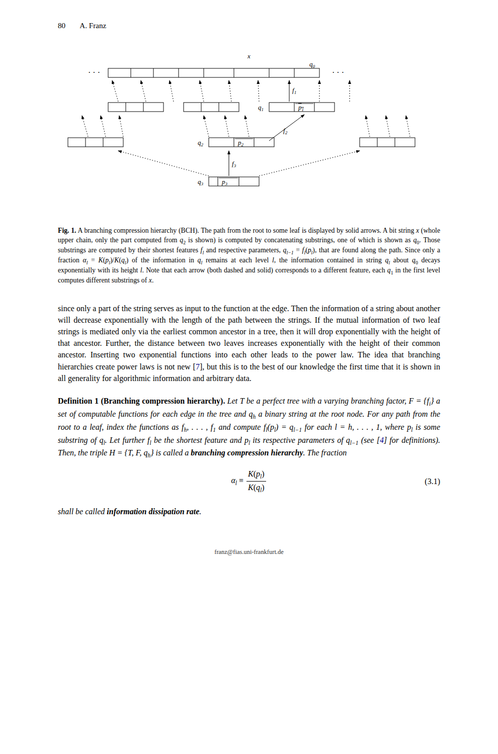80 A. Franz
x · · · q0 · · · f1 q1 p1 f2 q2 p2 f3 q3 p3
Fig. 1. A branching compression hierarchy (BCH). The path from the root to some leaf is displayed by solid arrows. A bit string x (whole upper chain, only the part computed from q2 is shown) is computed by concatenating substrings, one of which is shown as q0. Those substrings are computed by their shortest features fl and respective parameters, ql−1 = fl(pl), that are found along the path. Since only a fraction αl = K(pl)/K(ql) of the information in ql remains at each level l, the information contained in string ql about q0 decays exponentially with its height l. Note that each arrow (both dashed and solid) corresponds to a different feature, each q1 in the first level computes different substrings of x.
since only a part of the string serves as input to the function at the edge. Then the information of a string about another will decrease exponentially with the length of the path between the strings. If the mutual information of two leaf strings is mediated only via the earliest common ancestor in a tree, then it will drop exponentially with the height of that ancestor. Further, the distance between two leaves increases exponentially with the height of their common ancestor. Inserting two exponential functions into each other leads to the power law. The idea that branching hierarchies create power laws is not new [7], but this is to the best of our knowledge the first time that it is shown in all generality for algorithmic information and arbitrary data.
Definition 1 (Branching compression hierarchy). Let T be a perfect tree with a varying branching factor, F = {fi} a set of computable functions for each edge in the tree and qh a binary string at the root node. For any path from the root to a leaf, index the functions as fh, . . . , f1 and compute fl(pl) = ql−1 for each l = h, . . . , 1, where pl is some substring of ql. Let further fl be the shortest feature and pl its respective parameters of ql−1 (see [4] for definitions). Then, the triple H = {T, F, qh} is called a branching compression hierarchy. The fraction
αl ≡ K(pl) K(ql) (3.1)
shall be called information dissipation rate.
franz@fias.uni-frankfurt.de